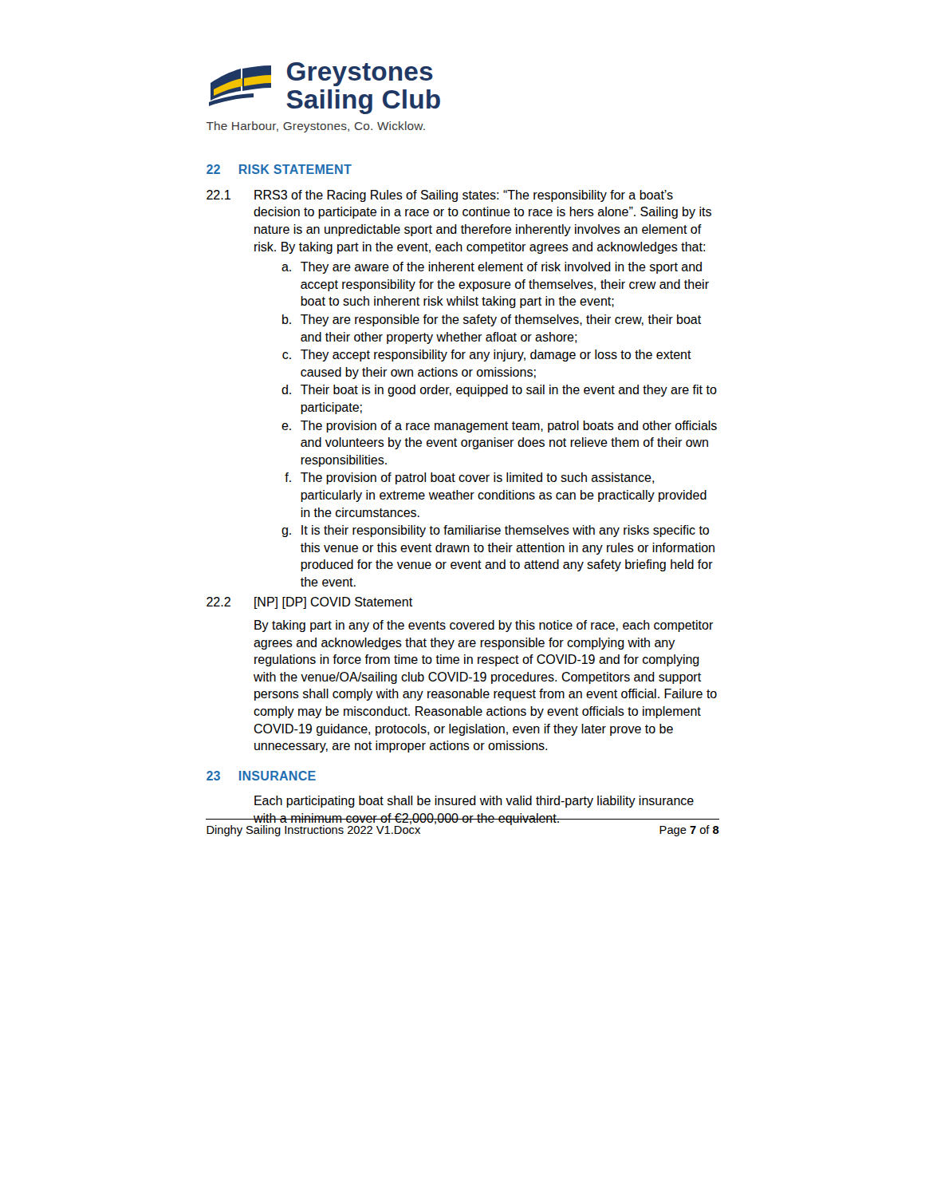Greystones
Sailing Club
The Harbour, Greystones, Co. Wicklow.
22 RISK STATEMENT
22.1
RRS3 of the Racing Rules of Sailing states: “The responsibility for a boat’s decision to participate in a race or to continue to race is hers alone”. Sailing by its nature is an unpredictable sport and therefore inherently involves an element of risk. By taking part in the event, each competitor agrees and acknowledges that:
They are aware of the inherent element of risk involved in the sport and accept responsibility for the exposure of themselves, their crew and their boat to such inherent risk whilst taking part in the event;
They are responsible for the safety of themselves, their crew, their boat and their other property whether afloat or ashore;
They accept responsibility for any injury, damage or loss to the extent caused by their own actions or omissions;
Their boat is in good order, equipped to sail in the event and they are fit to participate;
The provision of a race management team, patrol boats and other officials and volunteers by the event organiser does not relieve them of their own responsibilities.
The provision of patrol boat cover is limited to such assistance, particularly in extreme weather conditions as can be practically provided in the circumstances.
It is their responsibility to familiarise themselves with any risks specific to this venue or this event drawn to their attention in any rules or information produced for the venue or event and to attend any safety briefing held for the event.
22.2
[NP] [DP] COVID Statement
By taking part in any of the events covered by this notice of race, each competitor agrees and acknowledges that they are responsible for complying with any regulations in force from time to time in respect of COVID-19 and for complying with the venue/OA/sailing club COVID-19 procedures. Competitors and support persons shall comply with any reasonable request from an event official. Failure to comply may be misconduct. Reasonable actions by event officials to implement COVID-19 guidance, protocols, or legislation, even if they later prove to be unnecessary, are not improper actions or omissions.
23 INSURANCE
Each participating boat shall be insured with valid third-party liability insurance with a minimum cover of €2,000,000 or the equivalent.
Dinghy Sailing Instructions 2022 V1.Docx
Page 7 of 8